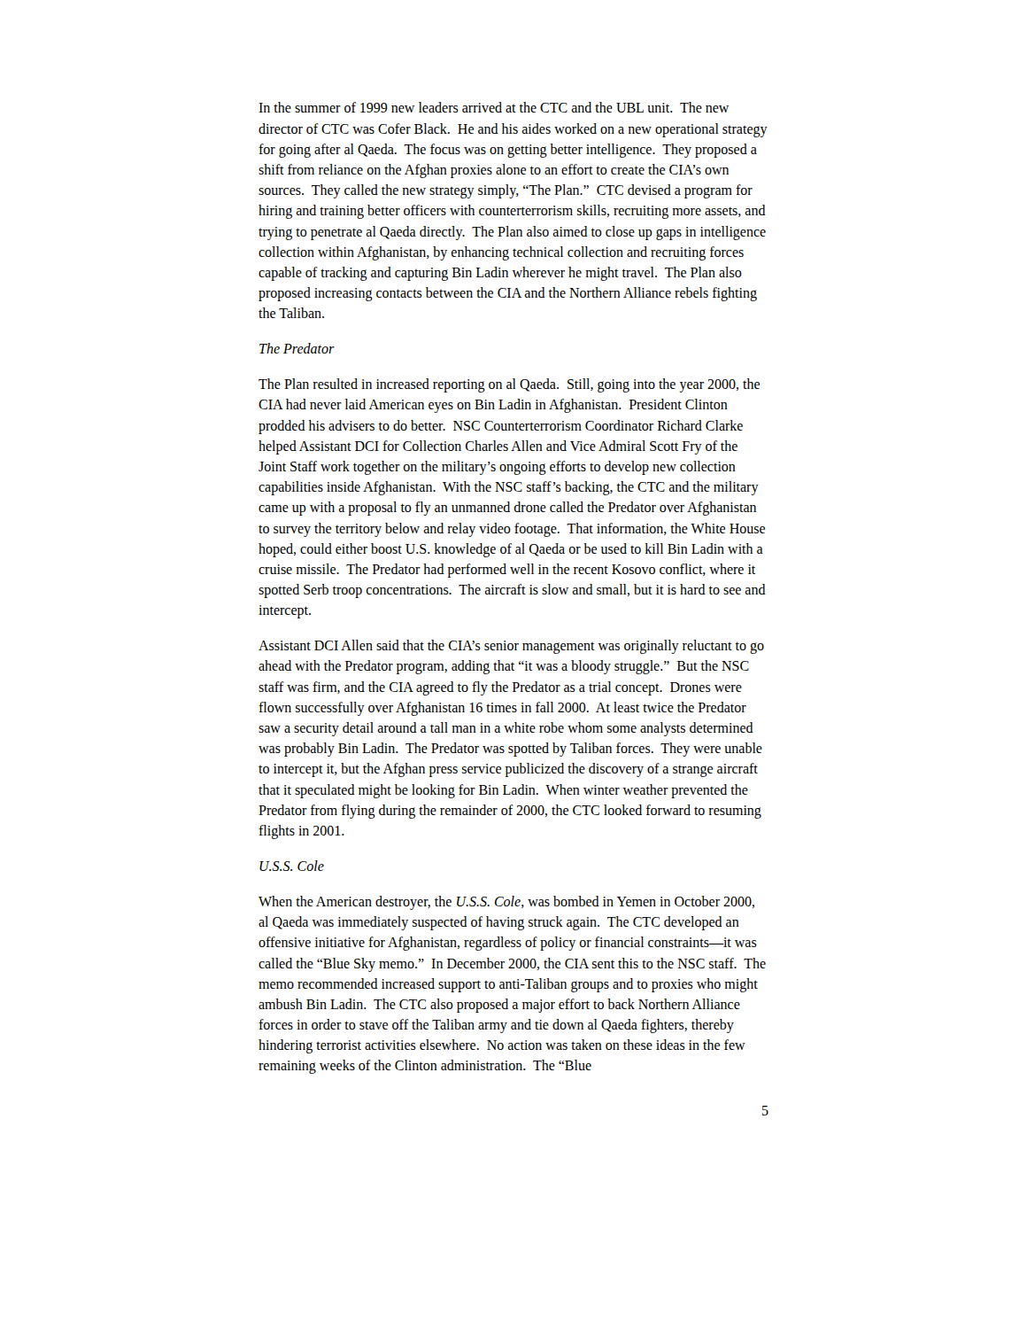In the summer of 1999 new leaders arrived at the CTC and the UBL unit. The new director of CTC was Cofer Black. He and his aides worked on a new operational strategy for going after al Qaeda. The focus was on getting better intelligence. They proposed a shift from reliance on the Afghan proxies alone to an effort to create the CIA’s own sources. They called the new strategy simply, “The Plan.” CTC devised a program for hiring and training better officers with counterterrorism skills, recruiting more assets, and trying to penetrate al Qaeda directly. The Plan also aimed to close up gaps in intelligence collection within Afghanistan, by enhancing technical collection and recruiting forces capable of tracking and capturing Bin Ladin wherever he might travel. The Plan also proposed increasing contacts between the CIA and the Northern Alliance rebels fighting the Taliban.
The Predator
The Plan resulted in increased reporting on al Qaeda. Still, going into the year 2000, the CIA had never laid American eyes on Bin Ladin in Afghanistan. President Clinton prodded his advisers to do better. NSC Counterterrorism Coordinator Richard Clarke helped Assistant DCI for Collection Charles Allen and Vice Admiral Scott Fry of the Joint Staff work together on the military’s ongoing efforts to develop new collection capabilities inside Afghanistan. With the NSC staff’s backing, the CTC and the military came up with a proposal to fly an unmanned drone called the Predator over Afghanistan to survey the territory below and relay video footage. That information, the White House hoped, could either boost U.S. knowledge of al Qaeda or be used to kill Bin Ladin with a cruise missile. The Predator had performed well in the recent Kosovo conflict, where it spotted Serb troop concentrations. The aircraft is slow and small, but it is hard to see and intercept.
Assistant DCI Allen said that the CIA’s senior management was originally reluctant to go ahead with the Predator program, adding that “it was a bloody struggle.” But the NSC staff was firm, and the CIA agreed to fly the Predator as a trial concept. Drones were flown successfully over Afghanistan 16 times in fall 2000. At least twice the Predator saw a security detail around a tall man in a white robe whom some analysts determined was probably Bin Ladin. The Predator was spotted by Taliban forces. They were unable to intercept it, but the Afghan press service publicized the discovery of a strange aircraft that it speculated might be looking for Bin Ladin. When winter weather prevented the Predator from flying during the remainder of 2000, the CTC looked forward to resuming flights in 2001.
U.S.S. Cole
When the American destroyer, the U.S.S. Cole, was bombed in Yemen in October 2000, al Qaeda was immediately suspected of having struck again. The CTC developed an offensive initiative for Afghanistan, regardless of policy or financial constraints—it was called the “Blue Sky memo.” In December 2000, the CIA sent this to the NSC staff. The memo recommended increased support to anti-Taliban groups and to proxies who might ambush Bin Ladin. The CTC also proposed a major effort to back Northern Alliance forces in order to stave off the Taliban army and tie down al Qaeda fighters, thereby hindering terrorist activities elsewhere. No action was taken on these ideas in the few remaining weeks of the Clinton administration. The “Blue
5